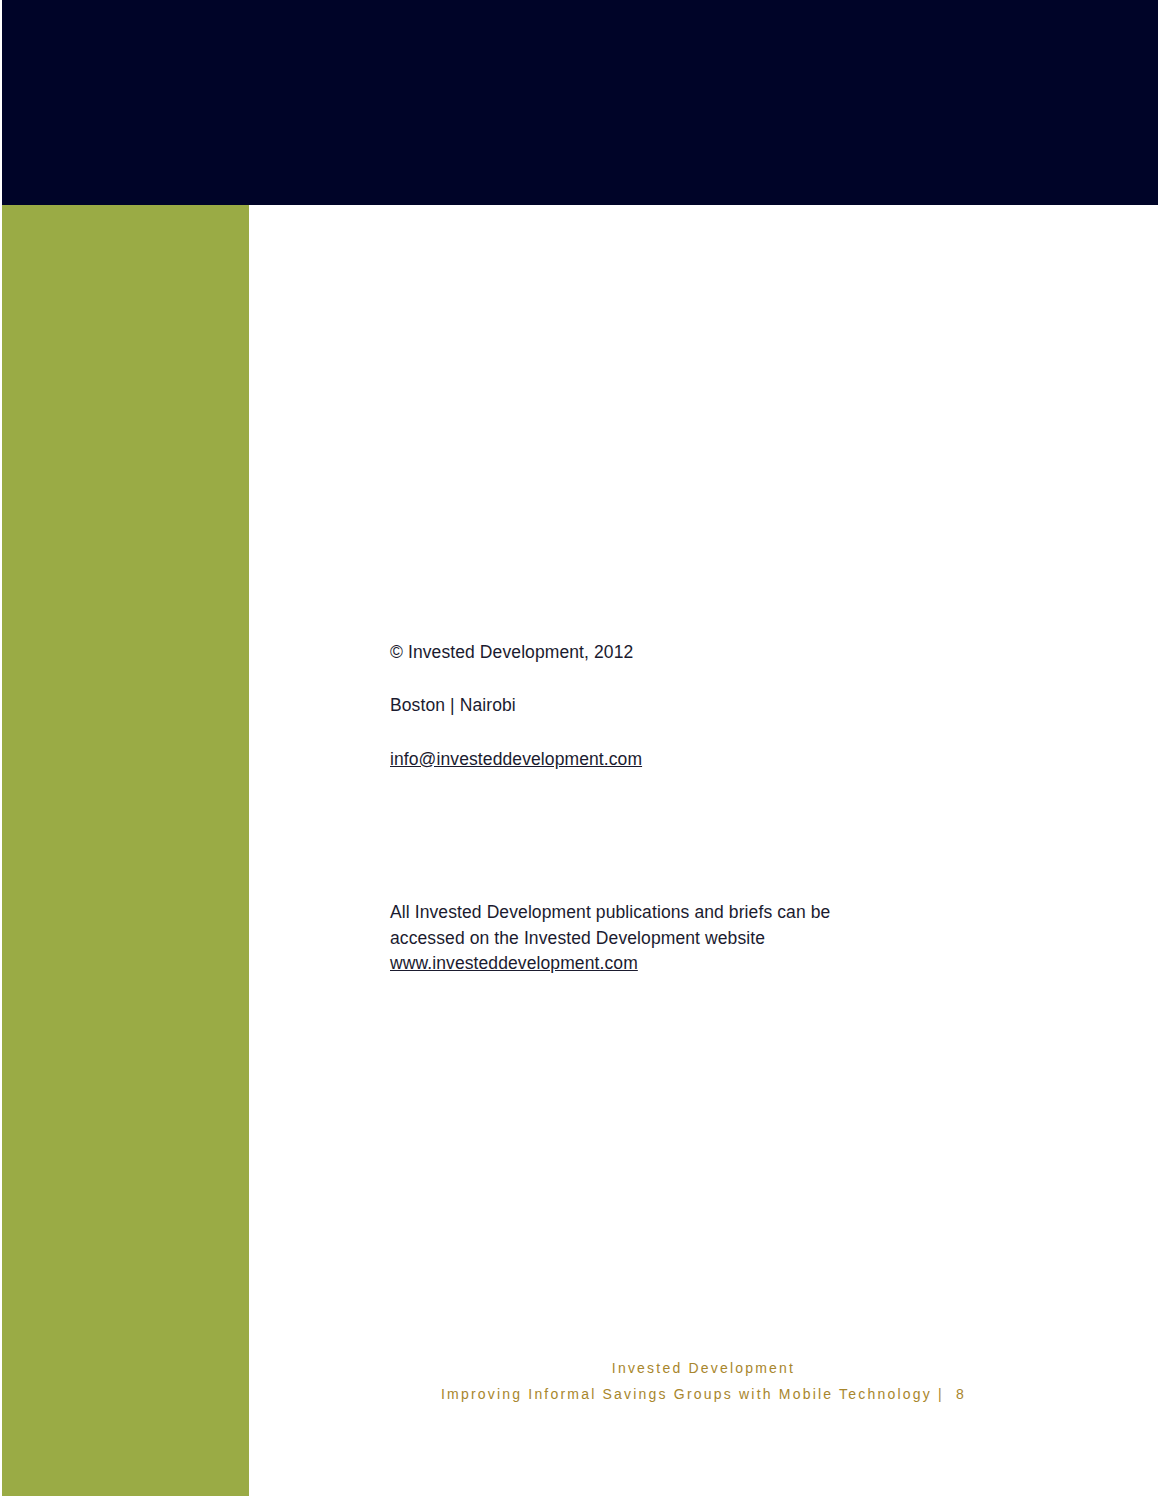© Invested Development, 2012
Boston | Nairobi
info@investeddevelopment.com
All Invested Development publications and briefs can be accessed on the Invested Development website www.investeddevelopment.com
Invested Development Improving Informal Savings Groups with Mobile Technology | 8